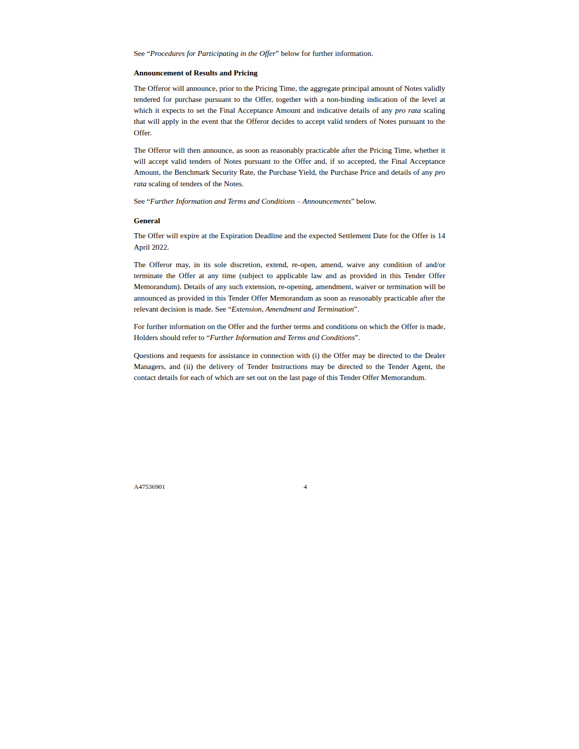See “Procedures for Participating in the Offer” below for further information.
Announcement of Results and Pricing
The Offeror will announce, prior to the Pricing Time, the aggregate principal amount of Notes validly tendered for purchase pursuant to the Offer, together with a non-binding indication of the level at which it expects to set the Final Acceptance Amount and indicative details of any pro rata scaling that will apply in the event that the Offeror decides to accept valid tenders of Notes pursuant to the Offer.
The Offeror will then announce, as soon as reasonably practicable after the Pricing Time, whether it will accept valid tenders of Notes pursuant to the Offer and, if so accepted, the Final Acceptance Amount, the Benchmark Security Rate, the Purchase Yield, the Purchase Price and details of any pro rata scaling of tenders of the Notes.
See “Further Information and Terms and Conditions – Announcements” below.
General
The Offer will expire at the Expiration Deadline and the expected Settlement Date for the Offer is 14 April 2022.
The Offeror may, in its sole discretion, extend, re-open, amend, waive any condition of and/or terminate the Offer at any time (subject to applicable law and as provided in this Tender Offer Memorandum). Details of any such extension, re-opening, amendment, waiver or termination will be announced as provided in this Tender Offer Memorandum as soon as reasonably practicable after the relevant decision is made. See “Extension, Amendment and Termination”.
For further information on the Offer and the further terms and conditions on which the Offer is made, Holders should refer to “Further Information and Terms and Conditions”.
Questions and requests for assistance in connection with (i) the Offer may be directed to the Dealer Managers, and (ii) the delivery of Tender Instructions may be directed to the Tender Agent, the contact details for each of which are set out on the last page of this Tender Offer Memorandum.
A47536901
4